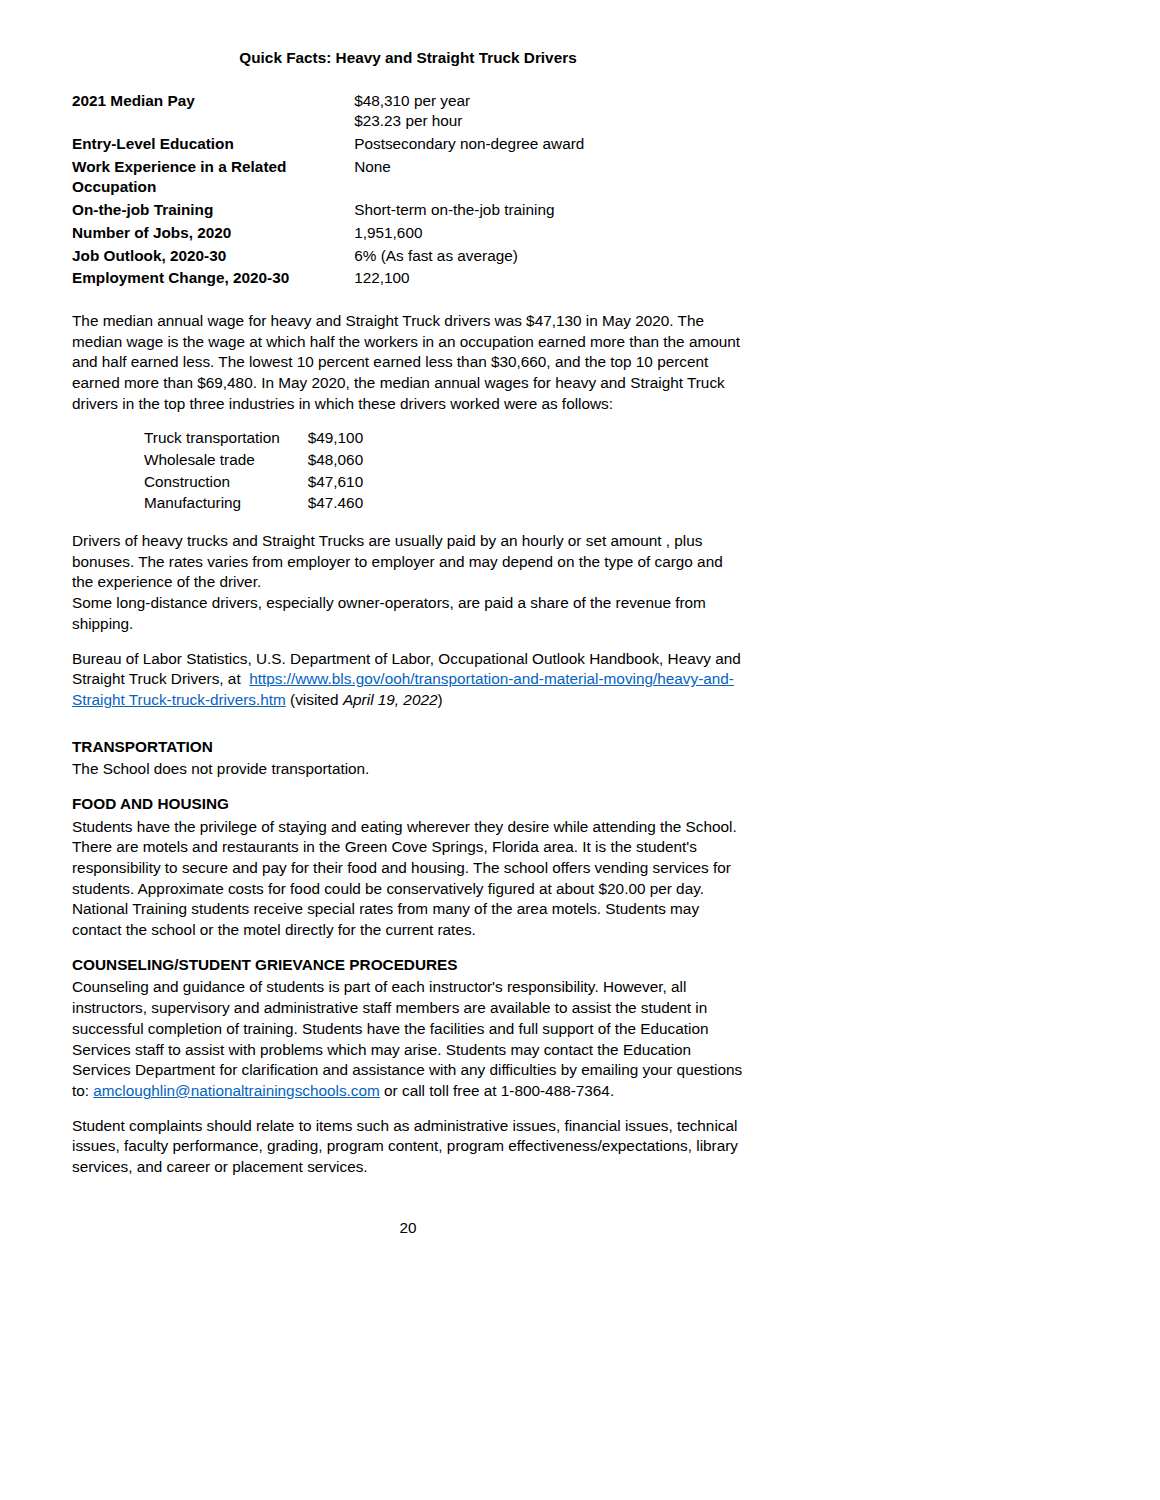Quick Facts: Heavy and Straight Truck Drivers
| 2021 Median Pay | $48,310 per year $23.23 per hour |
| Entry-Level Education | Postsecondary non-degree award |
| Work Experience in a Related Occupation | None |
| On-the-job Training | Short-term on-the-job training |
| Number of Jobs, 2020 | 1,951,600 |
| Job Outlook, 2020-30 | 6% (As fast as average) |
| Employment Change, 2020-30 | 122,100 |
The median annual wage for heavy and Straight Truck drivers was $47,130 in May 2020. The median wage is the wage at which half the workers in an occupation earned more than the amount and half earned less. The lowest 10 percent earned less than $30,660, and the top 10 percent earned more than $69,480. In May 2020, the median annual wages for heavy and Straight Truck drivers in the top three industries in which these drivers worked were as follows:
| Truck transportation | $49,100 |
| Wholesale trade | $48,060 |
| Construction | $47,610 |
| Manufacturing | $47.460 |
Drivers of heavy trucks and Straight Trucks are usually paid by an hourly or set amount , plus bonuses. The rates varies from employer to employer and may depend on the type of cargo and the experience of the driver.
Some long-distance drivers, especially owner-operators, are paid a share of the revenue from shipping.
Bureau of Labor Statistics, U.S. Department of Labor, Occupational Outlook Handbook, Heavy and Straight Truck Drivers, at https://www.bls.gov/ooh/transportation-and-material-moving/heavy-and-Straight Truck-truck-drivers.htm (visited April 19, 2022)
Transportation
The School does not provide transportation.
Food and Housing
Students have the privilege of staying and eating wherever they desire while attending the School. There are motels and restaurants in the Green Cove Springs, Florida area. It is the student's responsibility to secure and pay for their food and housing. The school offers vending services for students. Approximate costs for food could be conservatively figured at about $20.00 per day. National Training students receive special rates from many of the area motels. Students may contact the school or the motel directly for the current rates.
Counseling/Student Grievance Procedures
Counseling and guidance of students is part of each instructor's responsibility. However, all instructors, supervisory and administrative staff members are available to assist the student in successful completion of training. Students have the facilities and full support of the Education Services staff to assist with problems which may arise. Students may contact the Education Services Department for clarification and assistance with any difficulties by emailing your questions to: amcloughlin@nationaltrainingschools.com or call toll free at 1-800-488-7364.
Student complaints should relate to items such as administrative issues, financial issues, technical issues, faculty performance, grading, program content, program effectiveness/expectations, library services, and career or placement services.
20